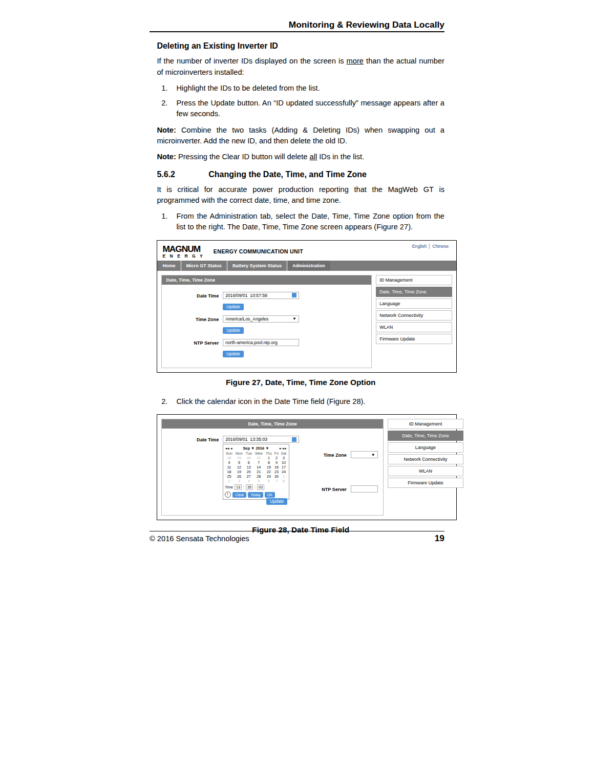Monitoring & Reviewing Data Locally
Deleting an Existing Inverter ID
If the number of inverter IDs displayed on the screen is more than the actual number of microinverters installed:
Highlight the IDs to be deleted from the list.
Press the Update button. An “ID updated successfully” message appears after a few seconds.
Note: Combine the two tasks (Adding & Deleting IDs) when swapping out a microinverter. Add the new ID, and then delete the old ID.
Note: Pressing the Clear ID button will delete all IDs in the list.
5.6.2 Changing the Date, Time, and Time Zone
It is critical for accurate power production reporting that the MagWeb GT is programmed with the correct date, time, and time zone.
From the Administration tab, select the Date, Time, Time Zone option from the list to the right. The Date, Time, Time Zone screen appears (Figure 27).
MAGNUM E N E R G Y
ENERGY COMMUNICATION UNIT
English Chinese
Home
Micro GT Status
Battery System Status
Administration
Date, Time, Time Zone
Date Time
2016/09/01 10:57:58
Update
Time Zone
America/Los_Angeles▼
Update
NTP Server
north-america.pool.ntp.org
Update
ID Management
Date, Time, Time Zone
Language
Network Connectivity
WLAN
Firmware Update
Figure 27, Date, Time, Time Zone Option
Click the calendar icon in the Date Time field (Figure 28).
Date, Time, Time Zone
Date Time
2016/09/01 13:35:03
◂◂ ◂ Sep ▼ 2016 ▼ ▸ ▸▸
| Sun | Mon | Tue | Wed | Thu | Fri | Sat |
| --- | --- | --- | --- | --- | --- | --- |
| 28 | 29 | 30 | 31 | 1 | 2 | 3 |
| 4 | 5 | 6 | 7 | 8 | 9 | 10 |
| 11 | 12 | 13 | 14 | 15 | 16 | 17 |
| 18 | 19 | 20 | 21 | 22 | 23 | 24 |
| 25 | 26 | 27 | 28 | 29 | 30 | 1 |
| 2 | 3 | 4 | 5 | 6 | 7 | 8 |
Time 13: 35: 03
Clear Today OK
Time Zone
▼
NTP Server
Update
ID Management
Date, Time, Time Zone
Language
Network Connectivity
WLAN
Firmware Update
Figure 28, Date Time Field
© 2016 Sensata Technologies
19